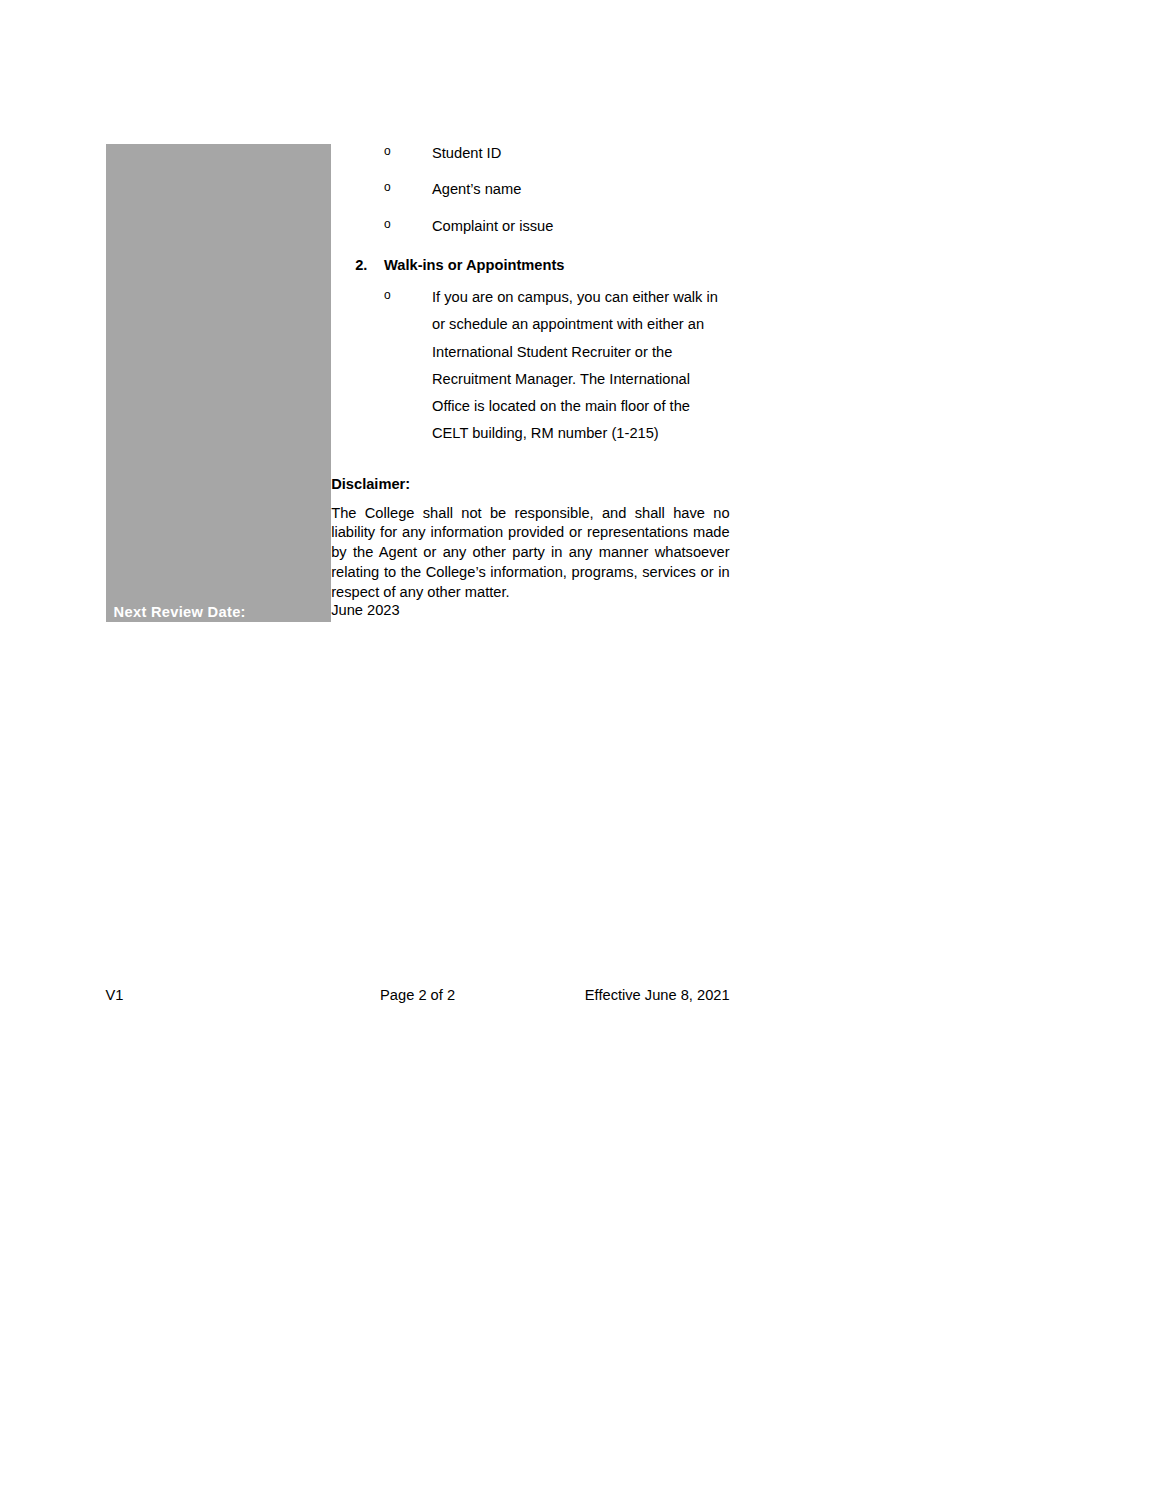| | Student ID Agent’s name Complaint or issue Walk-ins or Appointments If you are on campus, you can either walk in or schedule an appointment with either an International Student Recruiter or the Recruitment Manager. The International Office is located on the main floor of the CELT building, RM number (1-215) Disclaimer: The College shall not be responsible, and shall have no liability for any information provided or representations made by the Agent or any other party in any manner whatsoever relating to the College’s information, programs, services or in respect of any other matter. |
| Next Review Date: | June 2023 |
| V1 | Page 2 of 2 | Effective June 8, 2021 |